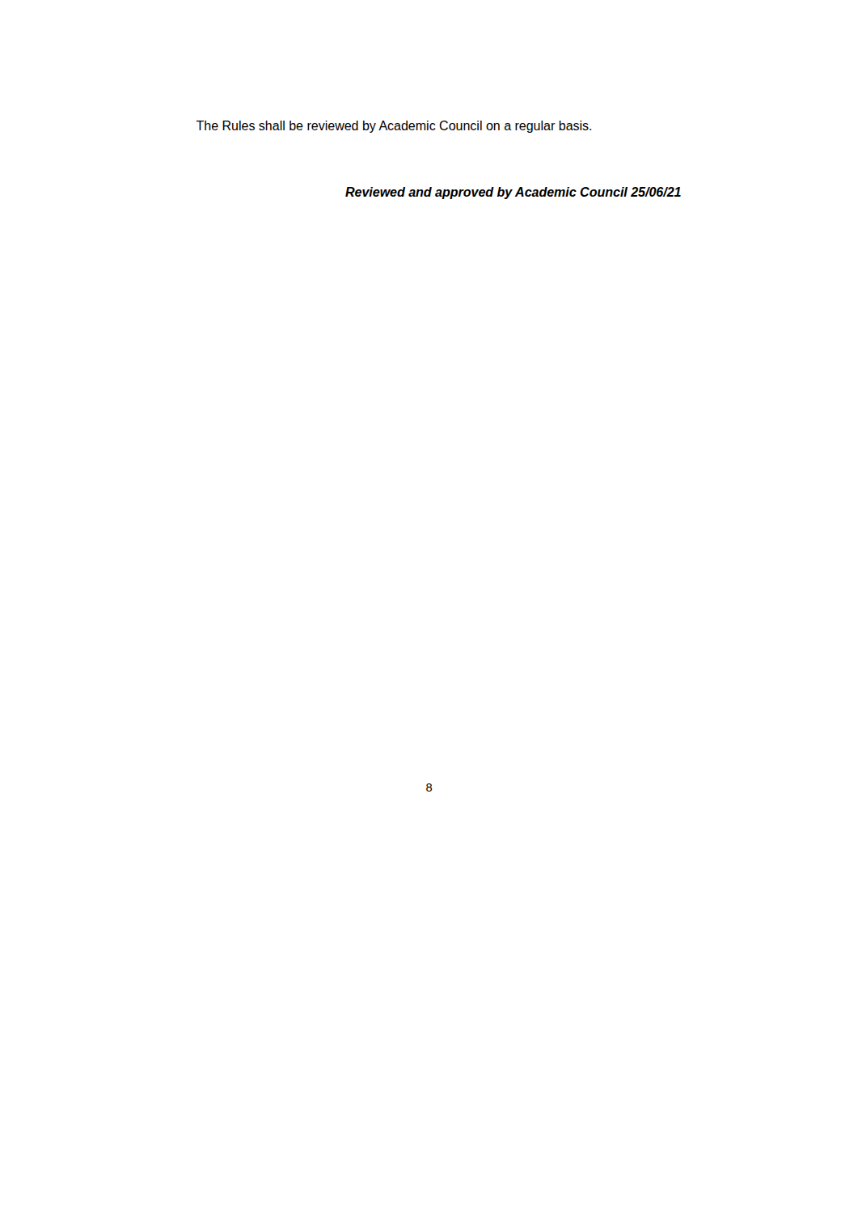The Rules shall be reviewed by Academic Council on a regular basis.
Reviewed and approved by Academic Council 25/06/21
8